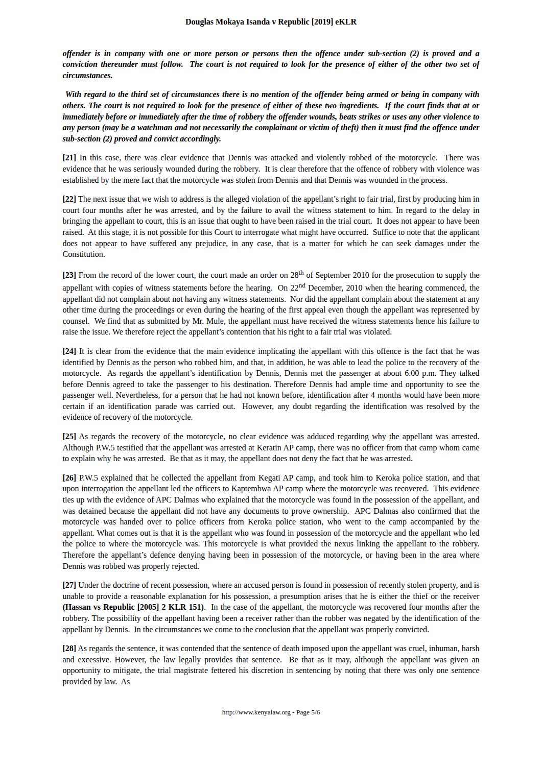Douglas Mokaya Isanda v Republic [2019] eKLR
offender is in company with one or more person or persons then the offence under sub-section (2) is proved and a conviction thereunder must follow. The court is not required to look for the presence of either of the other two set of circumstances.
With regard to the third set of circumstances there is no mention of the offender being armed or being in company with others. The court is not required to look for the presence of either of these two ingredients. If the court finds that at or immediately before or immediately after the time of robbery the offender wounds, beats strikes or uses any other violence to any person (may be a watchman and not necessarily the complainant or victim of theft) then it must find the offence under sub-section (2) proved and convict accordingly.
[21] In this case, there was clear evidence that Dennis was attacked and violently robbed of the motorcycle. There was evidence that he was seriously wounded during the robbery. It is clear therefore that the offence of robbery with violence was established by the mere fact that the motorcycle was stolen from Dennis and that Dennis was wounded in the process.
[22] The next issue that we wish to address is the alleged violation of the appellant’s right to fair trial, first by producing him in court four months after he was arrested, and by the failure to avail the witness statement to him. In regard to the delay in bringing the appellant to court, this is an issue that ought to have been raised in the trial court. It does not appear to have been raised. At this stage, it is not possible for this Court to interrogate what might have occurred. Suffice to note that the applicant does not appear to have suffered any prejudice, in any case, that is a matter for which he can seek damages under the Constitution.
[23] From the record of the lower court, the court made an order on 28th of September 2010 for the prosecution to supply the appellant with copies of witness statements before the hearing. On 22nd December, 2010 when the hearing commenced, the appellant did not complain about not having any witness statements. Nor did the appellant complain about the statement at any other time during the proceedings or even during the hearing of the first appeal even though the appellant was represented by counsel. We find that as submitted by Mr. Mule, the appellant must have received the witness statements hence his failure to raise the issue. We therefore reject the appellant’s contention that his right to a fair trial was violated.
[24] It is clear from the evidence that the main evidence implicating the appellant with this offence is the fact that he was identified by Dennis as the person who robbed him, and that, in addition, he was able to lead the police to the recovery of the motorcycle. As regards the appellant’s identification by Dennis, Dennis met the passenger at about 6.00 p.m. They talked before Dennis agreed to take the passenger to his destination. Therefore Dennis had ample time and opportunity to see the passenger well. Nevertheless, for a person that he had not known before, identification after 4 months would have been more certain if an identification parade was carried out. However, any doubt regarding the identification was resolved by the evidence of recovery of the motorcycle.
[25] As regards the recovery of the motorcycle, no clear evidence was adduced regarding why the appellant was arrested. Although P.W.5 testified that the appellant was arrested at Keratin AP camp, there was no officer from that camp whom came to explain why he was arrested. Be that as it may, the appellant does not deny the fact that he was arrested.
[26] P.W.5 explained that he collected the appellant from Kegati AP camp, and took him to Keroka police station, and that upon interrogation the appellant led the officers to Kaptembwa AP camp where the motorcycle was recovered. This evidence ties up with the evidence of APC Dalmas who explained that the motorcycle was found in the possession of the appellant, and was detained because the appellant did not have any documents to prove ownership. APC Dalmas also confirmed that the motorcycle was handed over to police officers from Keroka police station, who went to the camp accompanied by the appellant. What comes out is that it is the appellant who was found in possession of the motorcycle and the appellant who led the police to where the motorcycle was. This motorcycle is what provided the nexus linking the appellant to the robbery. Therefore the appellant’s defence denying having been in possession of the motorcycle, or having been in the area where Dennis was robbed was properly rejected.
[27] Under the doctrine of recent possession, where an accused person is found in possession of recently stolen property, and is unable to provide a reasonable explanation for his possession, a presumption arises that he is either the thief or the receiver (Hassan vs Republic [2005] 2 KLR 151). In the case of the appellant, the motorcycle was recovered four months after the robbery. The possibility of the appellant having been a receiver rather than the robber was negated by the identification of the appellant by Dennis. In the circumstances we come to the conclusion that the appellant was properly convicted.
[28] As regards the sentence, it was contended that the sentence of death imposed upon the appellant was cruel, inhuman, harsh and excessive. However, the law legally provides that sentence. Be that as it may, although the appellant was given an opportunity to mitigate, the trial magistrate fettered his discretion in sentencing by noting that there was only one sentence provided by law. As
http://www.kenyalaw.org - Page 5/6